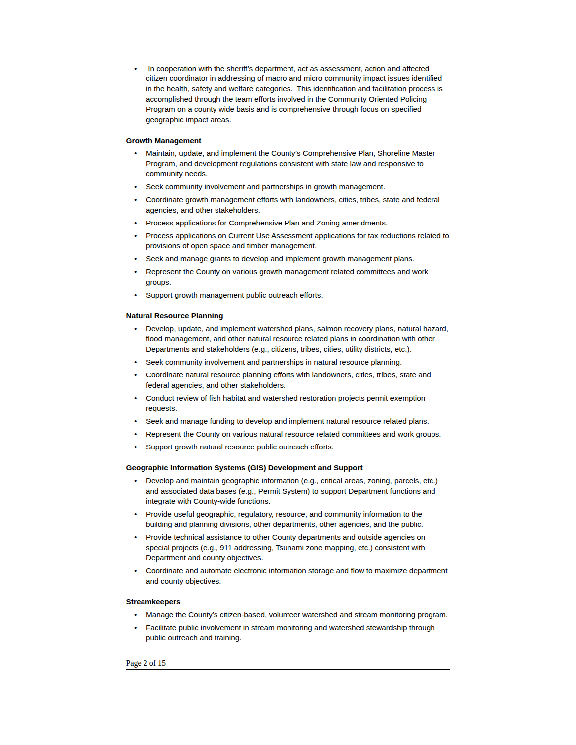In cooperation with the sheriff’s department, act as assessment, action and affected citizen coordinator in addressing of macro and micro community impact issues identified in the health, safety and welfare categories. This identification and facilitation process is accomplished through the team efforts involved in the Community Oriented Policing Program on a county wide basis and is comprehensive through focus on specified geographic impact areas.
Growth Management
Maintain, update, and implement the County’s Comprehensive Plan, Shoreline Master Program, and development regulations consistent with state law and responsive to community needs.
Seek community involvement and partnerships in growth management.
Coordinate growth management efforts with landowners, cities, tribes, state and federal agencies, and other stakeholders.
Process applications for Comprehensive Plan and Zoning amendments.
Process applications on Current Use Assessment applications for tax reductions related to provisions of open space and timber management.
Seek and manage grants to develop and implement growth management plans.
Represent the County on various growth management related committees and work groups.
Support growth management public outreach efforts.
Natural Resource Planning
Develop, update, and implement watershed plans, salmon recovery plans, natural hazard, flood management, and other natural resource related plans in coordination with other Departments and stakeholders (e.g., citizens, tribes, cities, utility districts, etc.).
Seek community involvement and partnerships in natural resource planning.
Coordinate natural resource planning efforts with landowners, cities, tribes, state and federal agencies, and other stakeholders.
Conduct review of fish habitat and watershed restoration projects permit exemption requests.
Seek and manage funding to develop and implement natural resource related plans.
Represent the County on various natural resource related committees and work groups.
Support growth natural resource public outreach efforts.
Geographic Information Systems (GIS) Development and Support
Develop and maintain geographic information (e.g., critical areas, zoning, parcels, etc.) and associated data bases (e.g., Permit System) to support Department functions and integrate with County-wide functions.
Provide useful geographic, regulatory, resource, and community information to the building and planning divisions, other departments, other agencies, and the public.
Provide technical assistance to other County departments and outside agencies on special projects (e.g., 911 addressing, Tsunami zone mapping, etc.) consistent with Department and county objectives.
Coordinate and automate electronic information storage and flow to maximize department and county objectives.
Streamkeepers
Manage the County’s citizen-based, volunteer watershed and stream monitoring program.
Facilitate public involvement in stream monitoring and watershed stewardship through public outreach and training.
Page 2 of 15